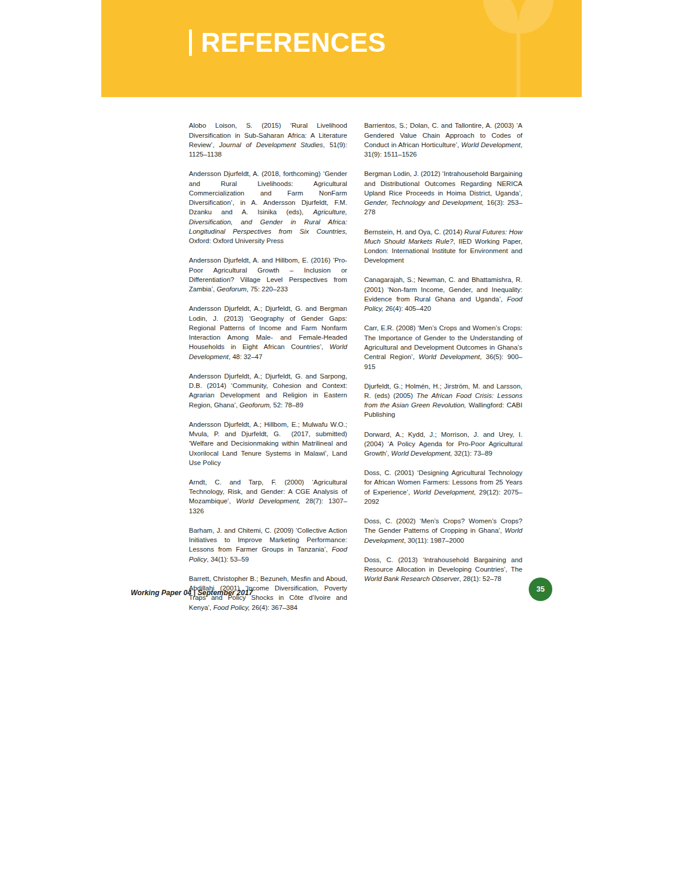REFERENCES
Alobo Loison, S. (2015) ‘Rural Livelihood Diversification in Sub-Saharan Africa: A Literature Review’, Journal of Development Studies, 51(9): 1125–1138
Andersson Djurfeldt, A. (2018, forthcoming) ‘Gender and Rural Livelihoods: Agricultural Commercialization and Farm NonFarm Diversification’, in A. Andersson Djurfeldt, F.M. Dzanku and A. Isinika (eds), Agriculture, Diversification, and Gender in Rural Africa: Longitudinal Perspectives from Six Countries, Oxford: Oxford University Press
Andersson Djurfeldt, A. and Hillbom, E. (2016) ‘Pro-Poor Agricultural Growth – Inclusion or Differentiation? Village Level Perspectives from Zambia’, Geoforum, 75: 220–233
Andersson Djurfeldt, A.; Djurfeldt, G. and Bergman Lodin, J. (2013) ‘Geography of Gender Gaps: Regional Patterns of Income and Farm Nonfarm Interaction Among Male- and Female-Headed Households in Eight African Countries’, World Development, 48: 32–47
Andersson Djurfeldt, A.; Djurfeldt, G. and Sarpong, D.B. (2014) ‘Community, Cohesion and Context: Agrarian Development and Religion in Eastern Region, Ghana’, Geoforum, 52: 78–89
Andersson Djurfeldt, A.; Hillbom, E.; Mulwafu W.O.; Mvula, P. and Djurfeldt, G. (2017, submitted) ‘Welfare and Decisionmaking within Matrilineal and Uxorilocal Land Tenure Systems in Malawi’, Land Use Policy
Arndt, C. and Tarp, F. (2000) ‘Agricultural Technology, Risk, and Gender: A CGE Analysis of Mozambique’, World Development, 28(7): 1307–1326
Barham, J. and Chitemi, C. (2009) ‘Collective Action Initiatives to Improve Marketing Performance: Lessons from Farmer Groups in Tanzania’, Food Policy, 34(1): 53–59
Barrett, Christopher B.; Bezuneh, Mesfin and Aboud, Abdillahi (2001) ‘Income Diversification, Poverty Traps and Policy Shocks in Côte d’Ivoire and Kenya’, Food Policy, 26(4): 367–384
Barrientos, S.; Dolan, C. and Tallontire, A. (2003) ‘A Gendered Value Chain Approach to Codes of Conduct in African Horticulture’, World Development, 31(9): 1511–1526
Bergman Lodin, J. (2012) ‘Intrahousehold Bargaining and Distributional Outcomes Regarding NERICA Upland Rice Proceeds in Hoima District, Uganda’, Gender, Technology and Development, 16(3): 253–278
Bernstein, H. and Oya, C. (2014) Rural Futures: How Much Should Markets Rule?, IIED Working Paper, London: International Institute for Environment and Development
Canagarajah, S.; Newman, C. and Bhattamishra, R. (2001) ‘Non-farm Income, Gender, and Inequality: Evidence from Rural Ghana and Uganda’, Food Policy, 26(4): 405–420
Carr, E.R. (2008) ‘Men’s Crops and Women’s Crops: The Importance of Gender to the Understanding of Agricultural and Development Outcomes in Ghana’s Central Region’, World Development, 36(5): 900–915
Djurfeldt, G.; Holmén, H.; Jirström, M. and Larsson, R. (eds) (2005) The African Food Crisis: Lessons from the Asian Green Revolution, Wallingford: CABI Publishing
Dorward, A.; Kydd, J.; Morrison, J. and Urey, I. (2004) ‘A Policy Agenda for Pro-Poor Agricultural Growth’, World Development, 32(1): 73–89
Doss, C. (2001) ‘Designing Agricultural Technology for African Women Farmers: Lessons from 25 Years of Experience’, World Development, 29(12): 2075–2092
Doss, C. (2002) ‘Men’s Crops? Women’s Crops? The Gender Patterns of Cropping in Ghana’, World Development, 30(11): 1987–2000
Doss, C. (2013) ‘Intrahousehold Bargaining and Resource Allocation in Developing Countries’, The World Bank Research Observer, 28(1): 52–78
Working Paper 04 | September 2017
35